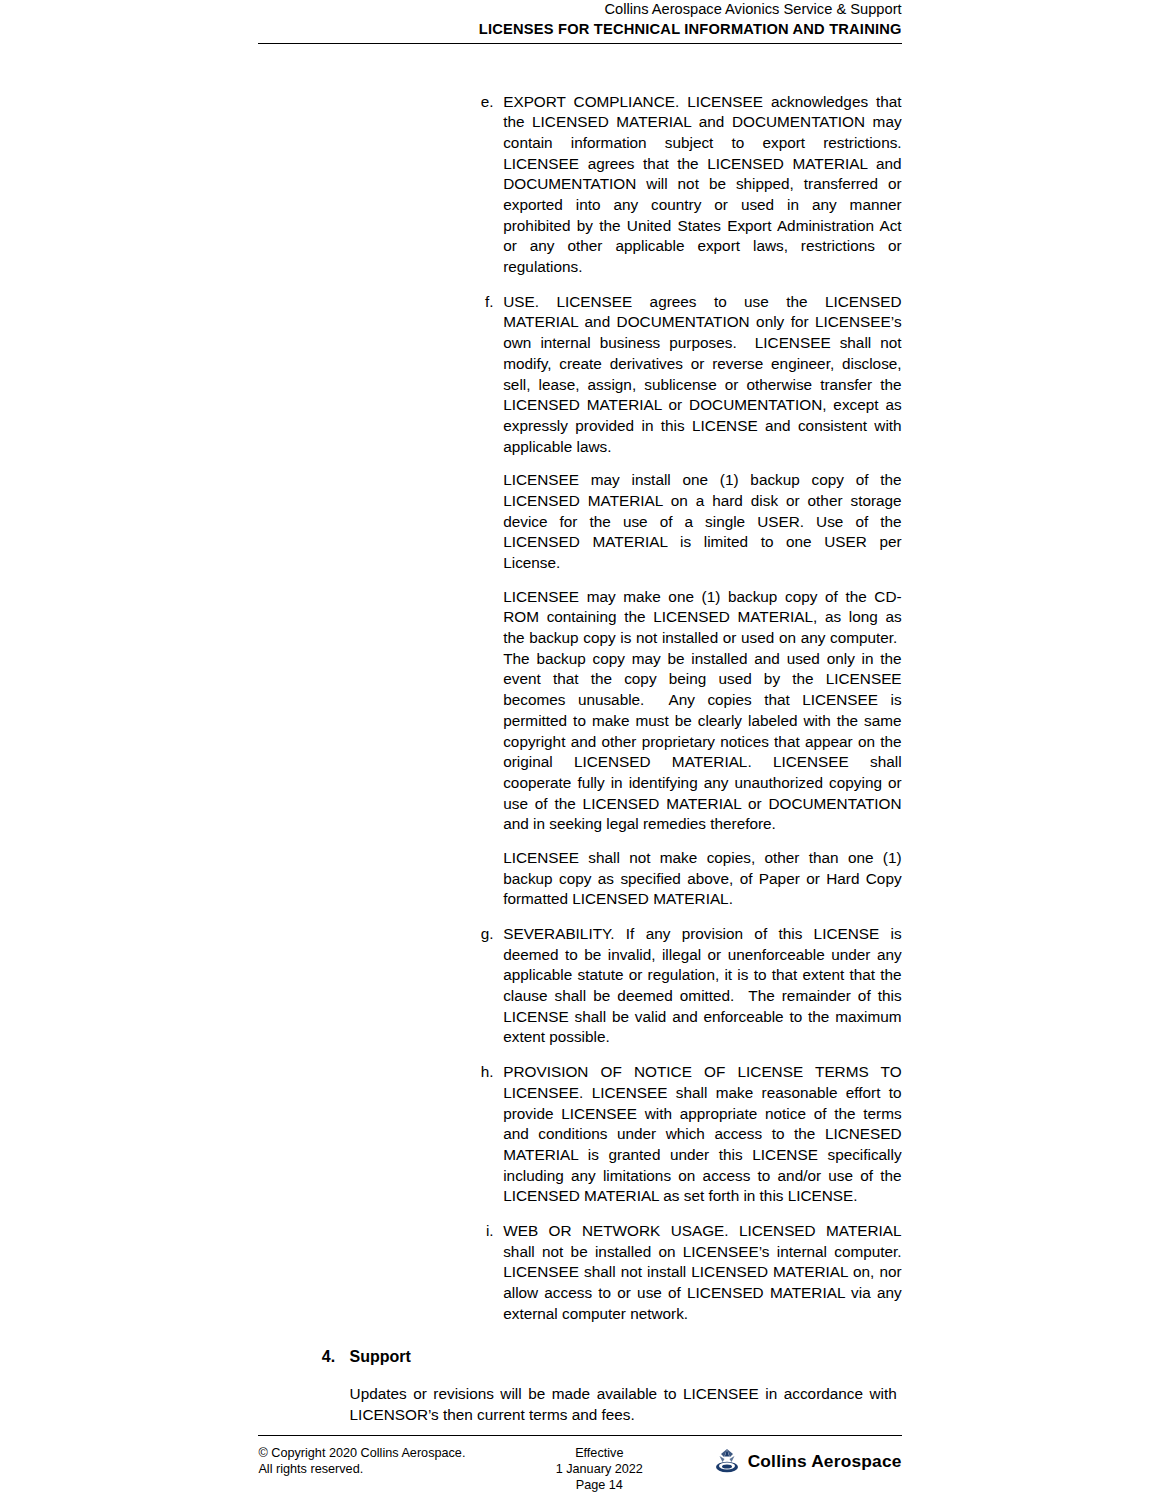Collins Aerospace Avionics Service & Support
LICENSES FOR TECHNICAL INFORMATION AND TRAINING
e. EXPORT COMPLIANCE. LICENSEE acknowledges that the LICENSED MATERIAL and DOCUMENTATION may contain information subject to export restrictions. LICENSEE agrees that the LICENSED MATERIAL and DOCUMENTATION will not be shipped, transferred or exported into any country or used in any manner prohibited by the United States Export Administration Act or any other applicable export laws, restrictions or regulations.
f.
USE. LICENSEE agrees to use the LICENSED MATERIAL and DOCUMENTATION only for LICENSEE’s own internal business purposes. LICENSEE shall not modify, create derivatives or reverse engineer, disclose, sell, lease, assign, sublicense or otherwise transfer the LICENSED MATERIAL or DOCUMENTATION, except as expressly provided in this LICENSE and consistent with applicable laws.
LICENSEE may install one (1) backup copy of the LICENSED MATERIAL on a hard disk or other storage device for the use of a single USER. Use of the LICENSED MATERIAL is limited to one USER per License.
LICENSEE may make one (1) backup copy of the CD-ROM containing the LICENSED MATERIAL, as long as the backup copy is not installed or used on any computer. The backup copy may be installed and used only in the event that the copy being used by the LICENSEE becomes unusable. Any copies that LICENSEE is permitted to make must be clearly labeled with the same copyright and other proprietary notices that appear on the original LICENSED MATERIAL. LICENSEE shall cooperate fully in identifying any unauthorized copying or use of the LICENSED MATERIAL or DOCUMENTATION and in seeking legal remedies therefore.
LICENSEE shall not make copies, other than one (1) backup copy as specified above, of Paper or Hard Copy formatted LICENSED MATERIAL.
g. SEVERABILITY. If any provision of this LICENSE is deemed to be invalid, illegal or unenforceable under any applicable statute or regulation, it is to that extent that the clause shall be deemed omitted. The remainder of this LICENSE shall be valid and enforceable to the maximum extent possible.
h. PROVISION OF NOTICE OF LICENSE TERMS TO LICENSEE. LICENSEE shall make reasonable effort to provide LICENSEE with appropriate notice of the terms and conditions under which access to the LICNESED MATERIAL is granted under this LICENSE specifically including any limitations on access to and/or use of the LICENSED MATERIAL as set forth in this LICENSE.
i. WEB OR NETWORK USAGE. LICENSED MATERIAL shall not be installed on LICENSEE’s internal computer. LICENSEE shall not install LICENSED MATERIAL on, nor allow access to or use of LICENSED MATERIAL via any external computer network.
4. Support
Updates or revisions will be made available to LICENSEE in accordance with LICENSOR’s then current terms and fees.
© Copyright 2020 Collins Aerospace.
All rights reserved.
Effective
1 January 2022
Page 14
Collins Aerospace